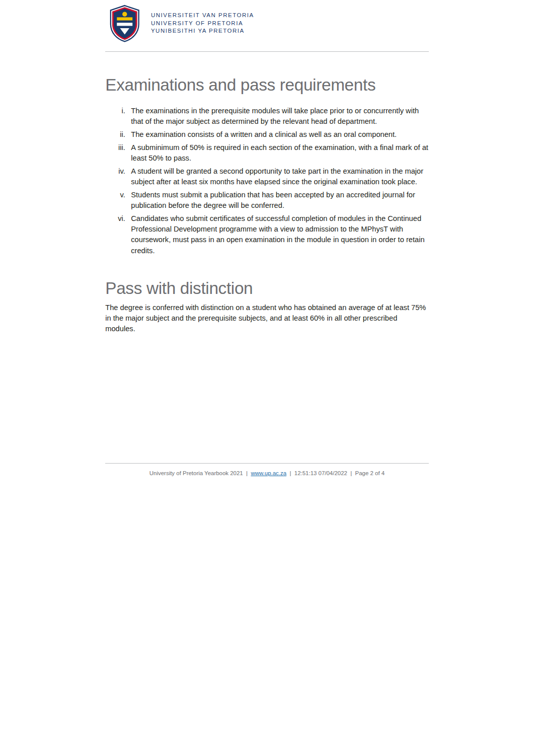UNIVERSITEIT VAN PRETORIA
UNIVERSITY OF PRETORIA
YUNIBESITHI YA PRETORIA
Examinations and pass requirements
The examinations in the prerequisite modules will take place prior to or concurrently with that of the major subject as determined by the relevant head of department.
The examination consists of a written and a clinical as well as an oral component.
A subminimum of 50% is required in each section of the examination, with a final mark of at least 50% to pass.
A student will be granted a second opportunity to take part in the examination in the major subject after at least six months have elapsed since the original examination took place.
Students must submit a publication that has been accepted by an accredited journal for publication before the degree will be conferred.
Candidates who submit certificates of successful completion of modules in the Continued Professional Development programme with a view to admission to the MPhysT with coursework, must pass in an open examination in the module in question in order to retain credits.
Pass with distinction
The degree is conferred with distinction on a student who has obtained an average of at least 75% in the major subject and the prerequisite subjects, and at least 60% in all other prescribed modules.
University of Pretoria Yearbook 2021 | www.up.ac.za | 12:51:13 07/04/2022 | Page 2 of 4